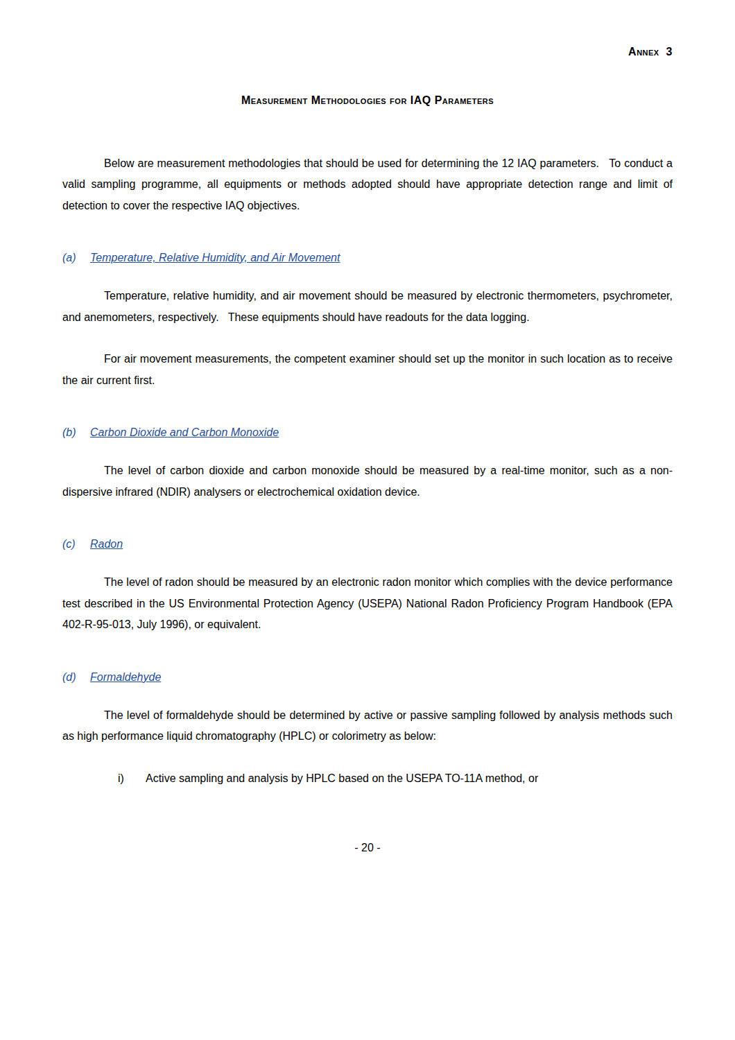Annex 3
Measurement Methodologies for IAQ Parameters
Below are measurement methodologies that should be used for determining the 12 IAQ parameters. To conduct a valid sampling programme, all equipments or methods adopted should have appropriate detection range and limit of detection to cover the respective IAQ objectives.
(a) Temperature, Relative Humidity, and Air Movement
Temperature, relative humidity, and air movement should be measured by electronic thermometers, psychrometer, and anemometers, respectively. These equipments should have readouts for the data logging.
For air movement measurements, the competent examiner should set up the monitor in such location as to receive the air current first.
(b) Carbon Dioxide and Carbon Monoxide
The level of carbon dioxide and carbon monoxide should be measured by a real-time monitor, such as a non-dispersive infrared (NDIR) analysers or electrochemical oxidation device.
(c) Radon
The level of radon should be measured by an electronic radon monitor which complies with the device performance test described in the US Environmental Protection Agency (USEPA) National Radon Proficiency Program Handbook (EPA 402-R-95-013, July 1996), or equivalent.
(d) Formaldehyde
The level of formaldehyde should be determined by active or passive sampling followed by analysis methods such as high performance liquid chromatography (HPLC) or colorimetry as below:
Active sampling and analysis by HPLC based on the USEPA TO-11A method, or
- 20 -